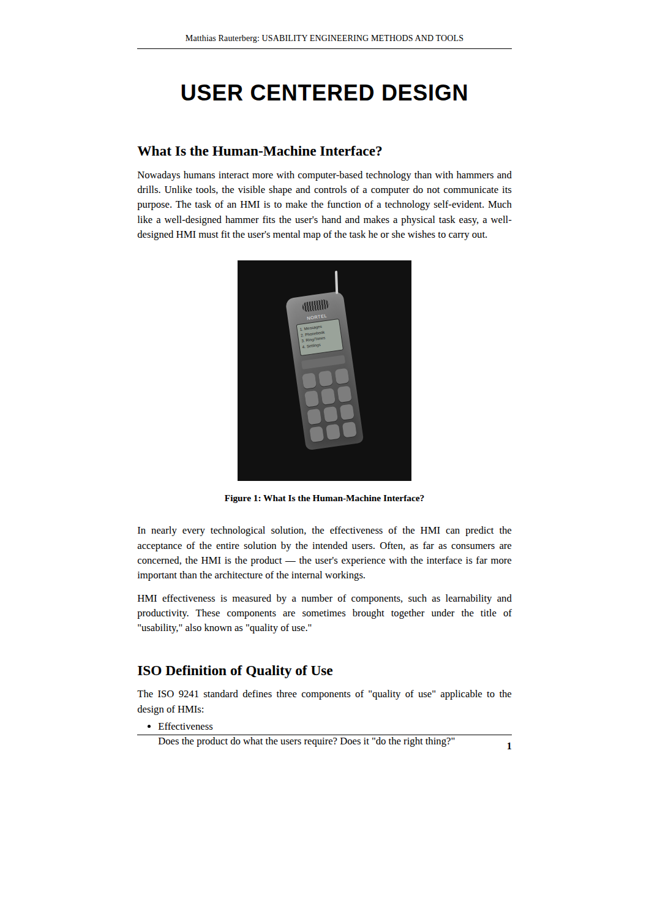Matthias Rauterberg: USABILITY ENGINEERING METHODS AND TOOLS
USER CENTERED DESIGN
What Is the Human-Machine Interface?
Nowadays humans interact more with computer-based technology than with hammers and drills. Unlike tools, the visible shape and controls of a computer do not communicate its purpose. The task of an HMI is to make the function of a technology self-evident. Much like a well-designed hammer fits the user's hand and makes a physical task easy, a well-designed HMI must fit the user's mental map of the task he or she wishes to carry out.
NORTEL
1. Messages
2. Phonebook
3. Ring/Tones
4. Settings
Figure 1: What Is the Human-Machine Interface?
In nearly every technological solution, the effectiveness of the HMI can predict the acceptance of the entire solution by the intended users. Often, as far as consumers are concerned, the HMI is the product — the user's experience with the interface is far more important than the architecture of the internal workings.
HMI effectiveness is measured by a number of components, such as learnability and productivity. These components are sometimes brought together under the title of "usability," also known as "quality of use."
ISO Definition of Quality of Use
The ISO 9241 standard defines three components of "quality of use" applicable to the design of HMIs:
Effectiveness Does the product do what the users require? Does it "do the right thing?"
1